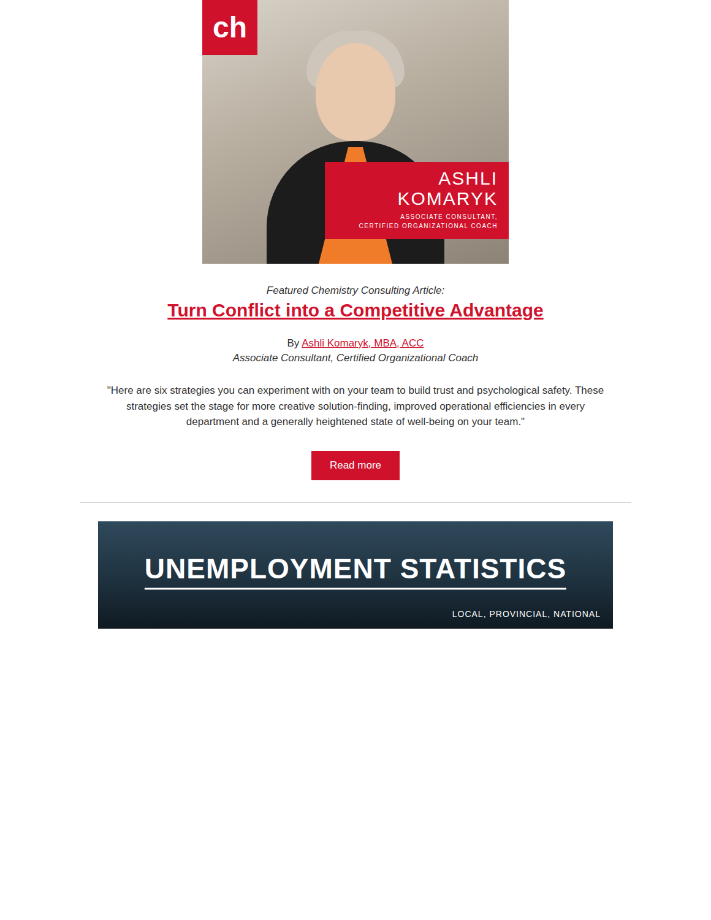ch
ASHLI KOMARYK
Associate Consultant,
Certified Organizational Coach
Featured Chemistry Consulting Article:
Turn Conflict into a Competitive Advantage
By Ashli Komaryk, MBA, ACC
Associate Consultant, Certified Organizational Coach
"Here are six strategies you can experiment with on your team to build trust and psychological safety. These strategies set the stage for more creative solution-finding, improved operational efficiencies in every department and a generally heightened state of well-being on your team."
Read more
UNEMPLOYMENT STATISTICS
LOCAL, PROVINCIAL, NATIONAL